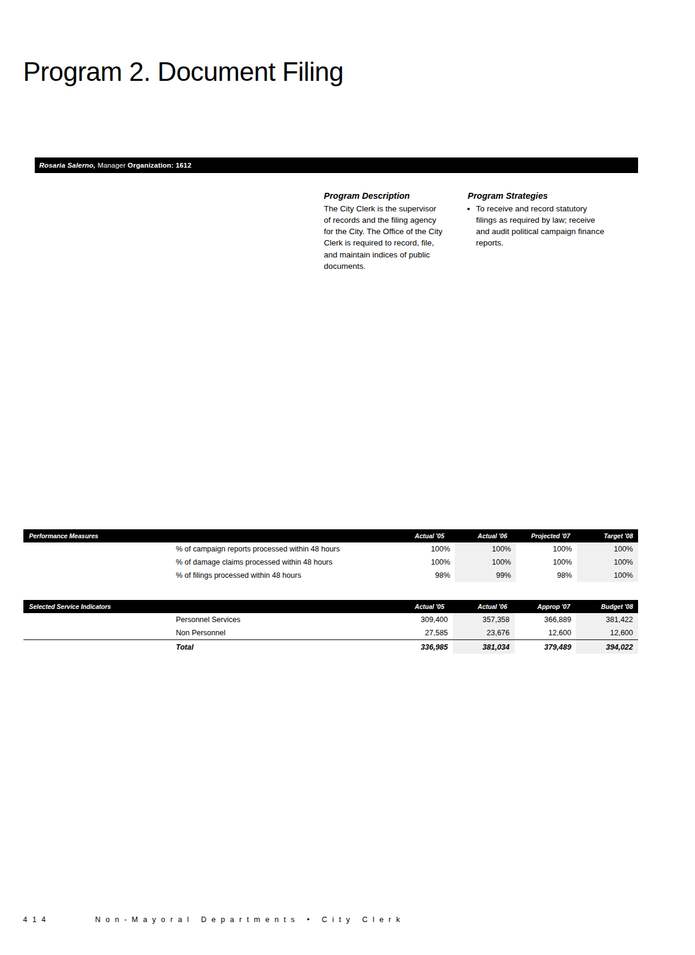Program 2. Document Filing
Rosaria Salerno, Manager Organization: 1612
Program Description
The City Clerk is the supervisor of records and the filing agency for the City. The Office of the City Clerk is required to record, file, and maintain indices of public documents.
Program Strategies
To receive and record statutory filings as required by law; receive and audit political campaign finance reports.
Performance Measures Actual '05 Actual '06 Projected '07 Target '08
| % of campaign reports processed within 48 hours | 100% | 100% | 100% | 100% |
| % of damage claims processed within 48 hours | 100% | 100% | 100% | 100% |
| % of filings processed within 48 hours | 98% | 99% | 98% | 100% |
Selected Service Indicators Actual '05 Actual '06 Approp '07 Budget '08
| Personnel Services | 309,400 | 357,358 | 366,889 | 381,422 |
| Non Personnel | 27,585 | 23,676 | 12,600 | 12,600 |
| Total | 336,985 | 381,034 | 379,489 | 394,022 |
4 1 4 N o n - M a y o r a l D e p a r t m e n t s • C i t y C l e r k